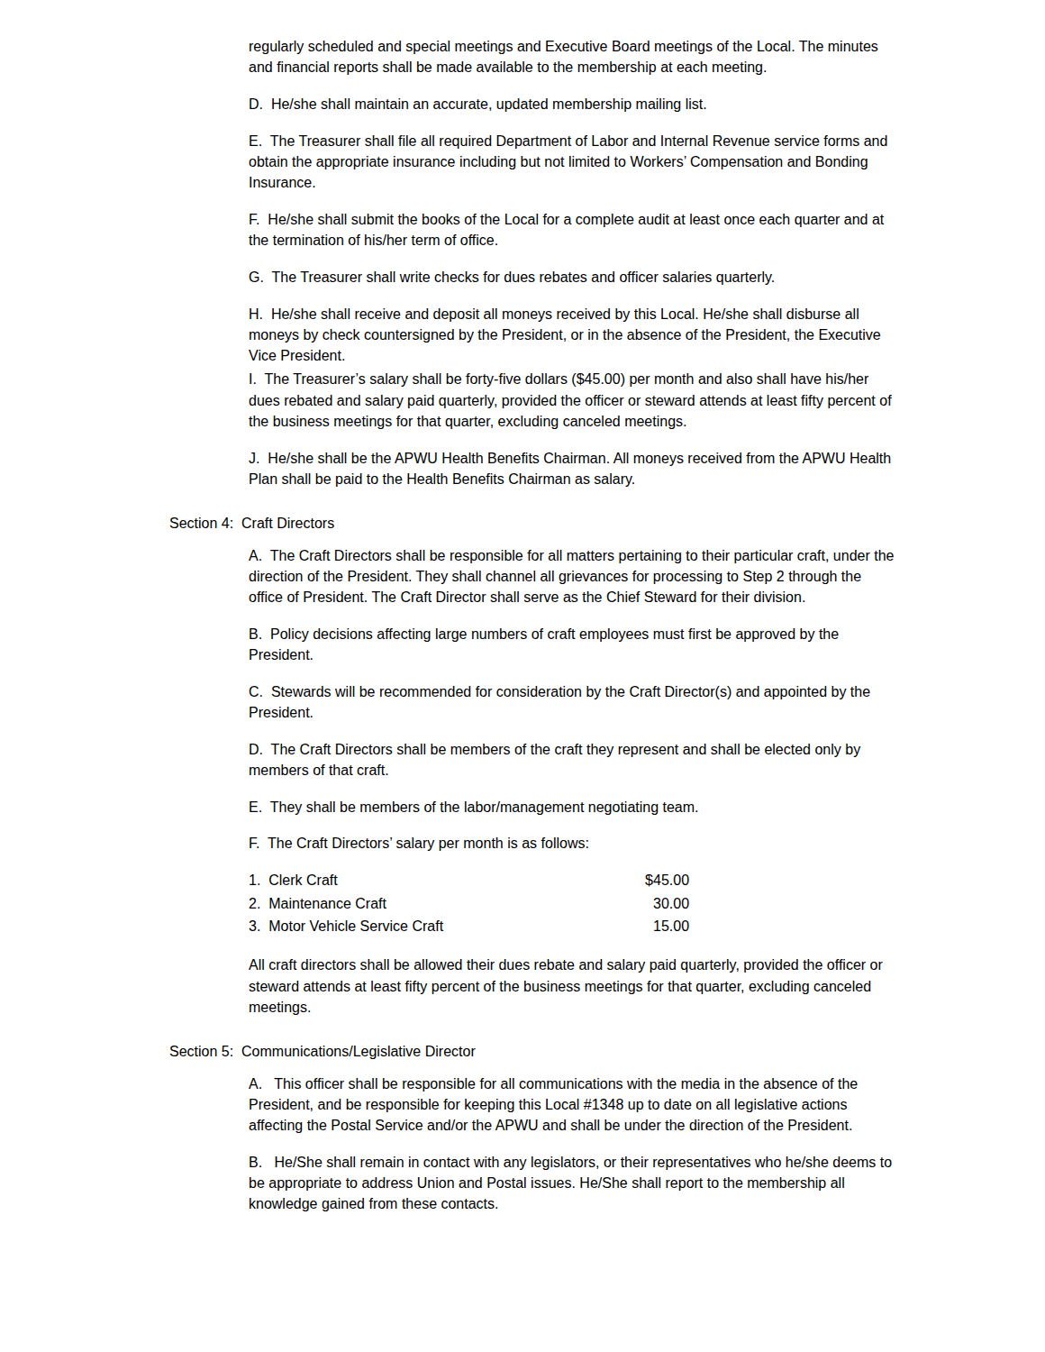regularly scheduled and special meetings and Executive Board meetings of the Local. The minutes and financial reports shall be made available to the membership at each meeting.
D. He/she shall maintain an accurate, updated membership mailing list.
E. The Treasurer shall file all required Department of Labor and Internal Revenue service forms and obtain the appropriate insurance including but not limited to Workers’ Compensation and Bonding Insurance.
F. He/she shall submit the books of the Local for a complete audit at least once each quarter and at the termination of his/her term of office.
G. The Treasurer shall write checks for dues rebates and officer salaries quarterly.
H. He/she shall receive and deposit all moneys received by this Local. He/she shall disburse all moneys by check countersigned by the President, or in the absence of the President, the Executive Vice President.
I. The Treasurer’s salary shall be forty-five dollars ($45.00) per month and also shall have his/her dues rebated and salary paid quarterly, provided the officer or steward attends at least fifty percent of the business meetings for that quarter, excluding canceled meetings.
J. He/she shall be the APWU Health Benefits Chairman. All moneys received from the APWU Health Plan shall be paid to the Health Benefits Chairman as salary.
Section 4: Craft Directors
A. The Craft Directors shall be responsible for all matters pertaining to their particular craft, under the direction of the President. They shall channel all grievances for processing to Step 2 through the office of President. The Craft Director shall serve as the Chief Steward for their division.
B. Policy decisions affecting large numbers of craft employees must first be approved by the President.
C. Stewards will be recommended for consideration by the Craft Director(s) and appointed by the President.
D. The Craft Directors shall be members of the craft they represent and shall be elected only by members of that craft.
E. They shall be members of the labor/management negotiating team.
F. The Craft Directors’ salary per month is as follows:
| 1. Clerk Craft | $45.00 |
| 2. Maintenance Craft | 30.00 |
| 3. Motor Vehicle Service Craft | 15.00 |
All craft directors shall be allowed their dues rebate and salary paid quarterly, provided the officer or steward attends at least fifty percent of the business meetings for that quarter, excluding canceled meetings.
Section 5: Communications/Legislative Director
A. This officer shall be responsible for all communications with the media in the absence of the President, and be responsible for keeping this Local #1348 up to date on all legislative actions affecting the Postal Service and/or the APWU and shall be under the direction of the President.
B. He/She shall remain in contact with any legislators, or their representatives who he/she deems to be appropriate to address Union and Postal issues. He/She shall report to the membership all knowledge gained from these contacts.